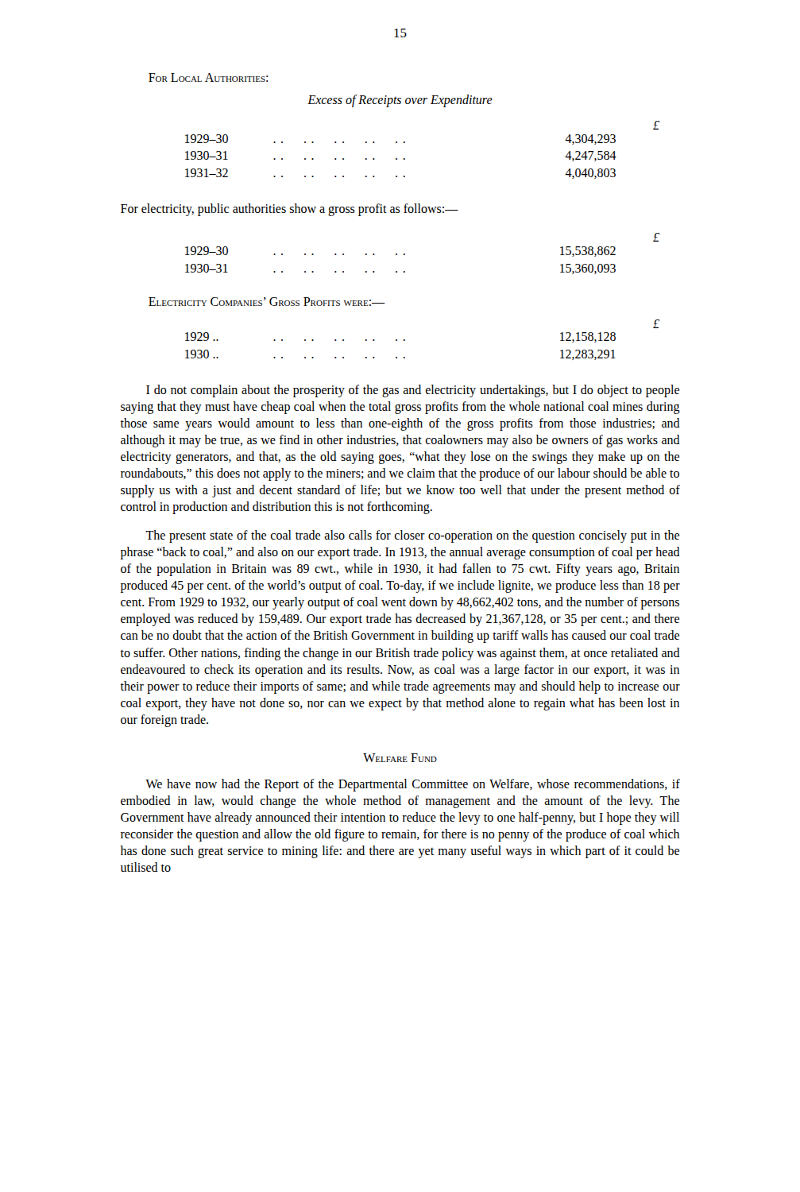15
For Local Authorities:
Excess of Receipts over Expenditure
£
| 1929–30 | .. .. .. .. .. | 4,304,293 |
| 1930–31 | .. .. .. .. .. | 4,247,584 |
| 1931–32 | .. .. .. .. .. | 4,040,803 |
For electricity, public authorities show a gross profit as follows:—
£
| 1929–30 | .. .. .. .. .. | 15,538,862 |
| 1930–31 | .. .. .. .. .. | 15,360,093 |
Electricity Companies’ Gross Profits were:—
£
| 1929 .. | .. .. .. .. .. | 12,158,128 |
| 1930 .. | .. .. .. .. .. | 12,283,291 |
I do not complain about the prosperity of the gas and electricity undertakings, but I do object to people saying that they must have cheap coal when the total gross profits from the whole national coal mines during those same years would amount to less than one-eighth of the gross profits from those industries; and although it may be true, as we find in other industries, that coalowners may also be owners of gas works and electricity generators, and that, as the old saying goes, “what they lose on the swings they make up on the roundabouts,” this does not apply to the miners; and we claim that the produce of our labour should be able to supply us with a just and decent standard of life; but we know too well that under the present method of control in production and distribution this is not forthcoming.
The present state of the coal trade also calls for closer co-operation on the question concisely put in the phrase “back to coal,” and also on our export trade. In 1913, the annual average consumption of coal per head of the population in Britain was 89 cwt., while in 1930, it had fallen to 75 cwt. Fifty years ago, Britain produced 45 per cent. of the world’s output of coal. To-day, if we include lignite, we produce less than 18 per cent. From 1929 to 1932, our yearly output of coal went down by 48,662,402 tons, and the number of persons employed was reduced by 159,489. Our export trade has decreased by 21,367,128, or 35 per cent.; and there can be no doubt that the action of the British Government in building up tariff walls has caused our coal trade to suffer. Other nations, finding the change in our British trade policy was against them, at once retaliated and endeavoured to check its operation and its results. Now, as coal was a large factor in our export, it was in their power to reduce their imports of same; and while trade agreements may and should help to increase our coal export, they have not done so, nor can we expect by that method alone to regain what has been lost in our foreign trade.
Welfare Fund
We have now had the Report of the Departmental Committee on Welfare, whose recommendations, if embodied in law, would change the whole method of management and the amount of the levy. The Government have already announced their intention to reduce the levy to one half-penny, but I hope they will reconsider the question and allow the old figure to remain, for there is no penny of the produce of coal which has done such great service to mining life: and there are yet many useful ways in which part of it could be utilised to